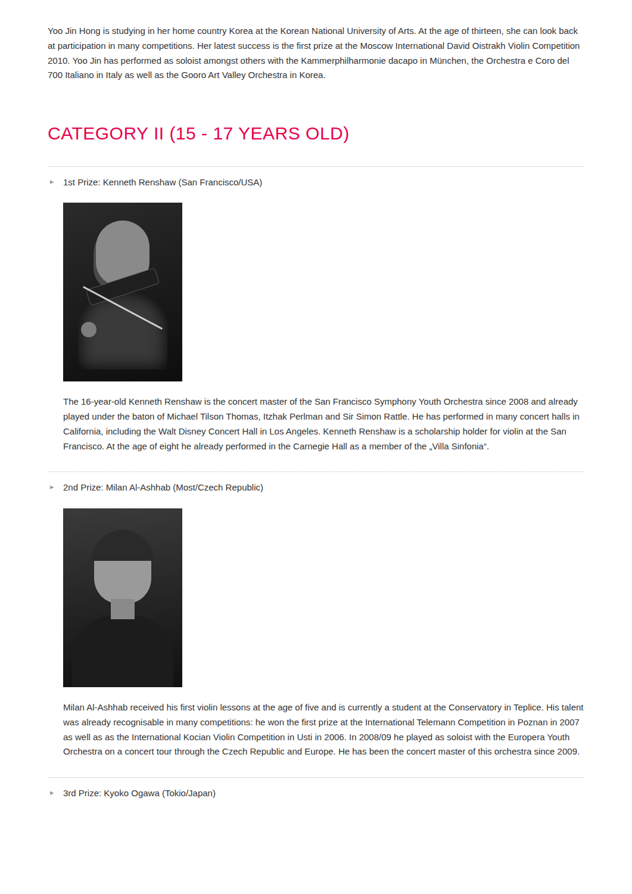Yoo Jin Hong is studying in her home country Korea at the Korean National University of Arts. At the age of thirteen, she can look back at participation in many competitions. Her latest success is the first prize at the Moscow International David Oistrakh Violin Competition 2010. Yoo Jin has performed as soloist amongst others with the Kammerphilharmonie dacapo in München, the Orchestra e Coro del 700 Italiano in Italy as well as the Gooro Art Valley Orchestra in Korea.
CATEGORY II (15 - 17 YEARS OLD)
1st Prize: Kenneth Renshaw (San Francisco/USA)
The 16-year-old Kenneth Renshaw is the concert master of the San Francisco Symphony Youth Orchestra since 2008 and already played under the baton of Michael Tilson Thomas, Itzhak Perlman and Sir Simon Rattle. He has performed in many concert halls in California, including the Walt Disney Concert Hall in Los Angeles. Kenneth Renshaw is a scholarship holder for violin at the San Francisco. At the age of eight he already performed in the Carnegie Hall as a member of the „Villa Sinfonia“.
2nd Prize: Milan Al-Ashhab (Most/Czech Republic)
Milan Al-Ashhab received his first violin lessons at the age of five and is currently a student at the Conservatory in Teplice. His talent was already recognisable in many competitions: he won the first prize at the International Telemann Competition in Poznan in 2007 as well as as the International Kocian Violin Competition in Usti in 2006. In 2008/09 he played as soloist with the Europera Youth Orchestra on a concert tour through the Czech Republic and Europe. He has been the concert master of this orchestra since 2009.
3rd Prize: Kyoko Ogawa (Tokio/Japan)